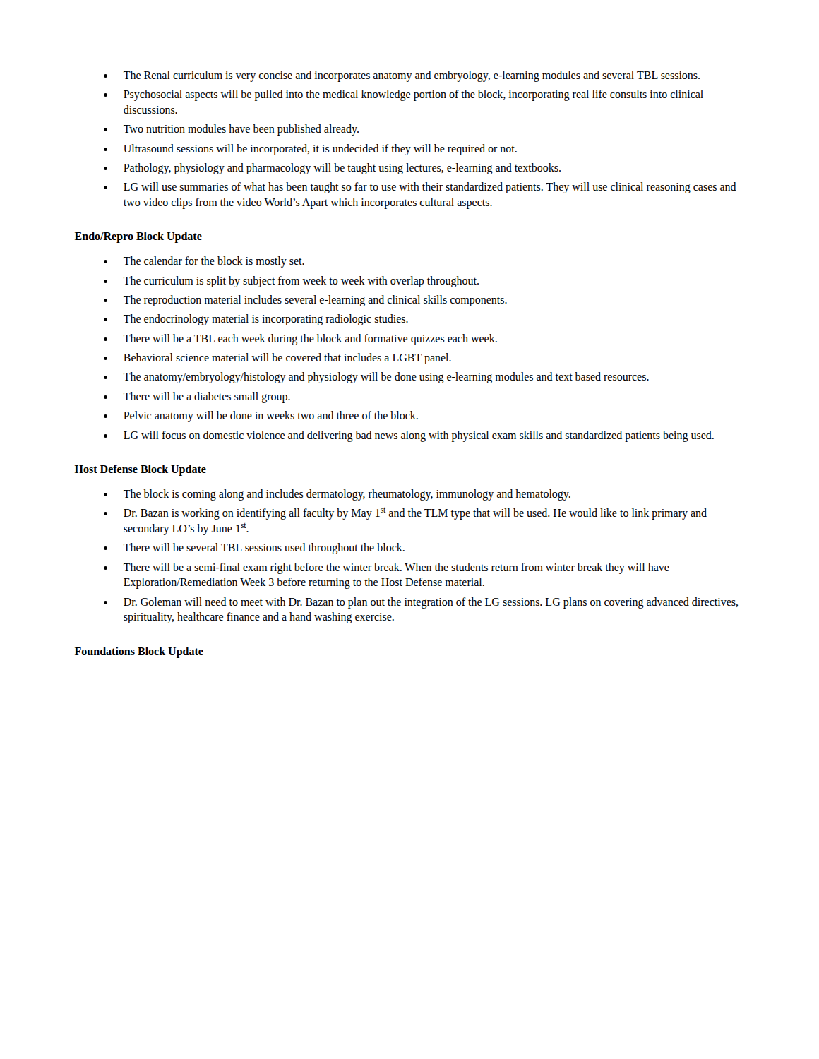The Renal curriculum is very concise and incorporates anatomy and embryology, e-learning modules and several TBL sessions.
Psychosocial aspects will be pulled into the medical knowledge portion of the block, incorporating real life consults into clinical discussions.
Two nutrition modules have been published already.
Ultrasound sessions will be incorporated, it is undecided if they will be required or not.
Pathology, physiology and pharmacology will be taught using lectures, e-learning and textbooks.
LG will use summaries of what has been taught so far to use with their standardized patients. They will use clinical reasoning cases and two video clips from the video World’s Apart which incorporates cultural aspects.
Endo/Repro Block Update
The calendar for the block is mostly set.
The curriculum is split by subject from week to week with overlap throughout.
The reproduction material includes several e-learning and clinical skills components.
The endocrinology material is incorporating radiologic studies.
There will be a TBL each week during the block and formative quizzes each week.
Behavioral science material will be covered that includes a LGBT panel.
The anatomy/embryology/histology and physiology will be done using e-learning modules and text based resources.
There will be a diabetes small group.
Pelvic anatomy will be done in weeks two and three of the block.
LG will focus on domestic violence and delivering bad news along with physical exam skills and standardized patients being used.
Host Defense Block Update
The block is coming along and includes dermatology, rheumatology, immunology and hematology.
Dr. Bazan is working on identifying all faculty by May 1st and the TLM type that will be used. He would like to link primary and secondary LO’s by June 1st.
There will be several TBL sessions used throughout the block.
There will be a semi-final exam right before the winter break. When the students return from winter break they will have Exploration/Remediation Week 3 before returning to the Host Defense material.
Dr. Goleman will need to meet with Dr. Bazan to plan out the integration of the LG sessions. LG plans on covering advanced directives, spirituality, healthcare finance and a hand washing exercise.
Foundations Block Update